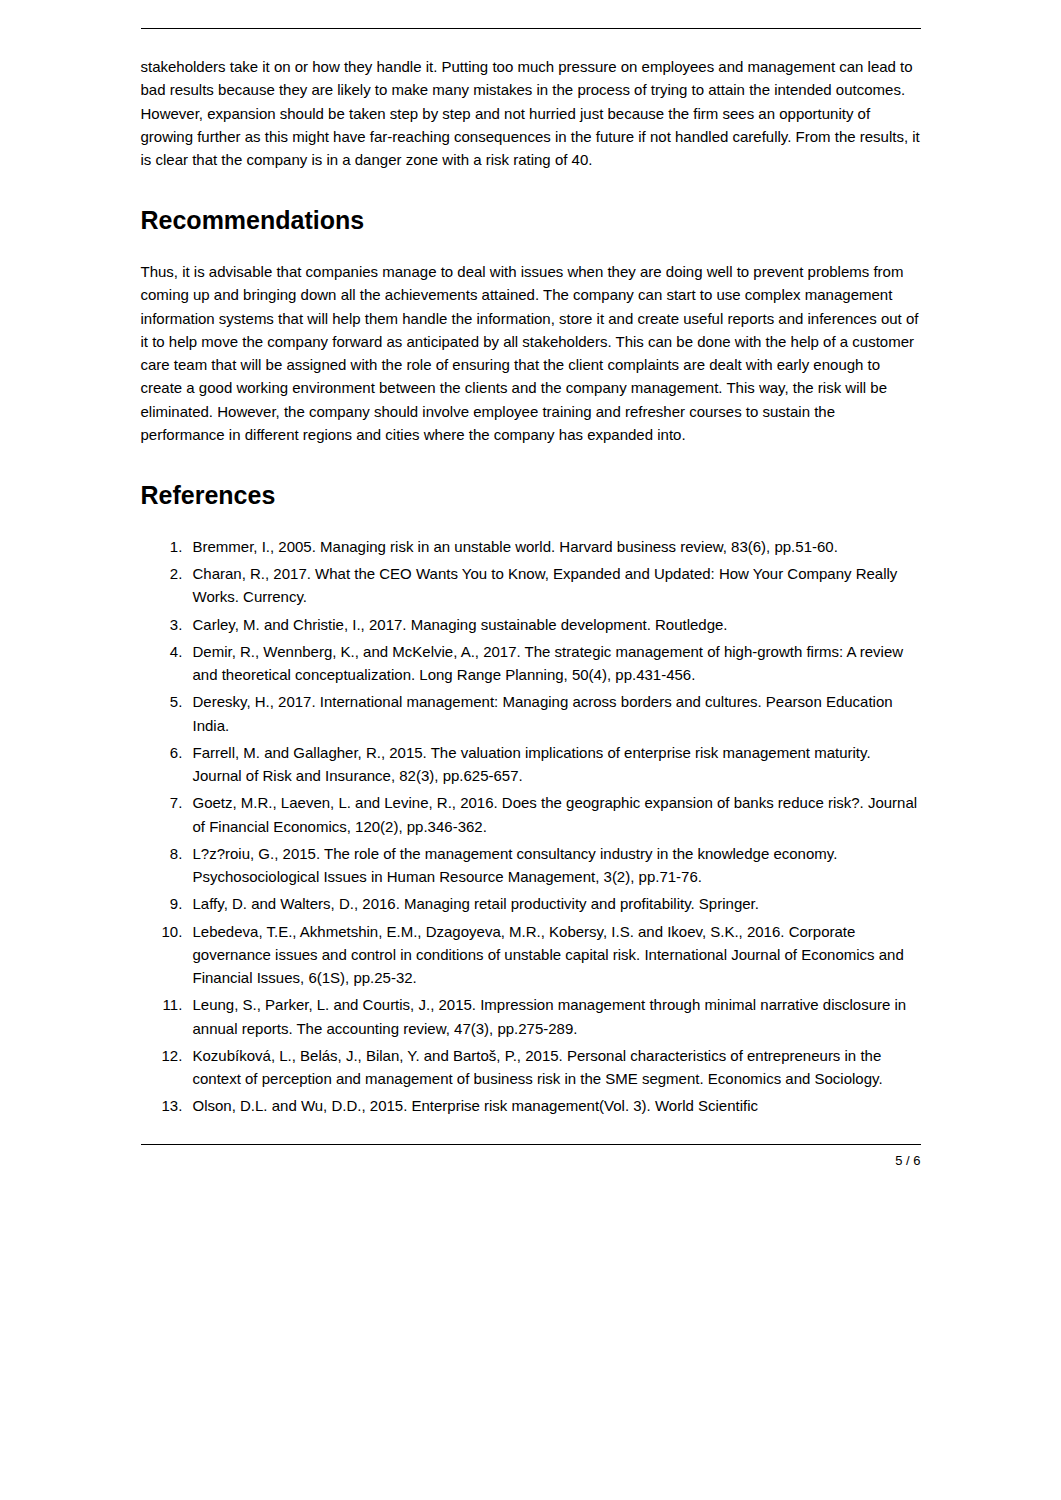stakeholders take it on or how they handle it. Putting too much pressure on employees and management can lead to bad results because they are likely to make many mistakes in the process of trying to attain the intended outcomes. However, expansion should be taken step by step and not hurried just because the firm sees an opportunity of growing further as this might have far-reaching consequences in the future if not handled carefully. From the results, it is clear that the company is in a danger zone with a risk rating of 40.
Recommendations
Thus, it is advisable that companies manage to deal with issues when they are doing well to prevent problems from coming up and bringing down all the achievements attained. The company can start to use complex management information systems that will help them handle the information, store it and create useful reports and inferences out of it to help move the company forward as anticipated by all stakeholders. This can be done with the help of a customer care team that will be assigned with the role of ensuring that the client complaints are dealt with early enough to create a good working environment between the clients and the company management. This way, the risk will be eliminated. However, the company should involve employee training and refresher courses to sustain the performance in different regions and cities where the company has expanded into.
References
Bremmer, I., 2005. Managing risk in an unstable world. Harvard business review, 83(6), pp.51-60.
Charan, R., 2017. What the CEO Wants You to Know, Expanded and Updated: How Your Company Really Works. Currency.
Carley, M. and Christie, I., 2017. Managing sustainable development. Routledge.
Demir, R., Wennberg, K., and McKelvie, A., 2017. The strategic management of high-growth firms: A review and theoretical conceptualization. Long Range Planning, 50(4), pp.431-456.
Deresky, H., 2017. International management: Managing across borders and cultures. Pearson Education India.
Farrell, M. and Gallagher, R., 2015. The valuation implications of enterprise risk management maturity. Journal of Risk and Insurance, 82(3), pp.625-657.
Goetz, M.R., Laeven, L. and Levine, R., 2016. Does the geographic expansion of banks reduce risk?. Journal of Financial Economics, 120(2), pp.346-362.
L?z?roiu, G., 2015. The role of the management consultancy industry in the knowledge economy. Psychosociological Issues in Human Resource Management, 3(2), pp.71-76.
Laffy, D. and Walters, D., 2016. Managing retail productivity and profitability. Springer.
Lebedeva, T.E., Akhmetshin, E.M., Dzagoyeva, M.R., Kobersy, I.S. and Ikoev, S.K., 2016. Corporate governance issues and control in conditions of unstable capital risk. International Journal of Economics and Financial Issues, 6(1S), pp.25-32.
Leung, S., Parker, L. and Courtis, J., 2015. Impression management through minimal narrative disclosure in annual reports. The accounting review, 47(3), pp.275-289.
Kozubíková, L., Belás, J., Bilan, Y. and Bartoš, P., 2015. Personal characteristics of entrepreneurs in the context of perception and management of business risk in the SME segment. Economics and Sociology.
Olson, D.L. and Wu, D.D., 2015. Enterprise risk management(Vol. 3). World Scientific
5 / 6